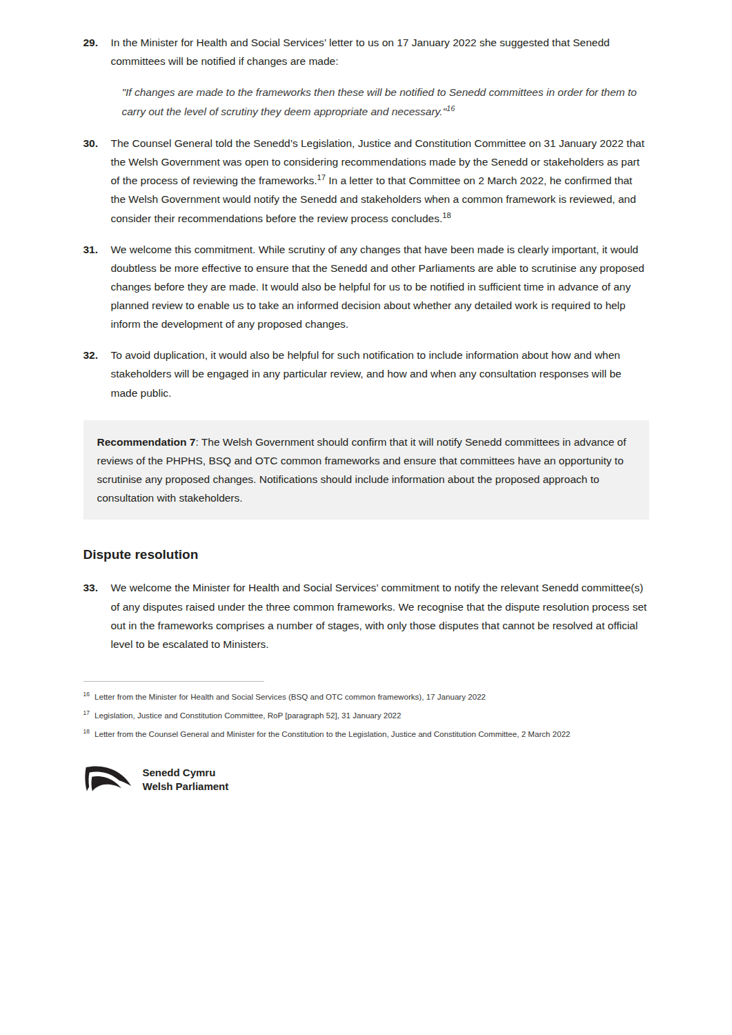29.
In the Minister for Health and Social Services’ letter to us on 17 January 2022 she suggested that Senedd committees will be notified if changes are made:
"If changes are made to the frameworks then these will be notified to Senedd committees in order for them to carry out the level of scrutiny they deem appropriate and necessary."16
30.
The Counsel General told the Senedd’s Legislation, Justice and Constitution Committee on 31 January 2022 that the Welsh Government was open to considering recommendations made by the Senedd or stakeholders as part of the process of reviewing the frameworks.17 In a letter to that Committee on 2 March 2022, he confirmed that the Welsh Government would notify the Senedd and stakeholders when a common framework is reviewed, and consider their recommendations before the review process concludes.18
31.
We welcome this commitment. While scrutiny of any changes that have been made is clearly important, it would doubtless be more effective to ensure that the Senedd and other Parliaments are able to scrutinise any proposed changes before they are made. It would also be helpful for us to be notified in sufficient time in advance of any planned review to enable us to take an informed decision about whether any detailed work is required to help inform the development of any proposed changes.
32.
To avoid duplication, it would also be helpful for such notification to include information about how and when stakeholders will be engaged in any particular review, and how and when any consultation responses will be made public.
Recommendation 7: The Welsh Government should confirm that it will notify Senedd committees in advance of reviews of the PHPHS, BSQ and OTC common frameworks and ensure that committees have an opportunity to scrutinise any proposed changes. Notifications should include information about the proposed approach to consultation with stakeholders.
Dispute resolution
33.
We welcome the Minister for Health and Social Services’ commitment to notify the relevant Senedd committee(s) of any disputes raised under the three common frameworks. We recognise that the dispute resolution process set out in the frameworks comprises a number of stages, with only those disputes that cannot be resolved at official level to be escalated to Ministers.
16 Letter from the Minister for Health and Social Services (BSQ and OTC common frameworks), 17 January 2022
17 Legislation, Justice and Constitution Committee, RoP [paragraph 52], 31 January 2022
18 Letter from the Counsel General and Minister for the Constitution to the Legislation, Justice and Constitution Committee, 2 March 2022
Senedd Cymru
Welsh Parliament